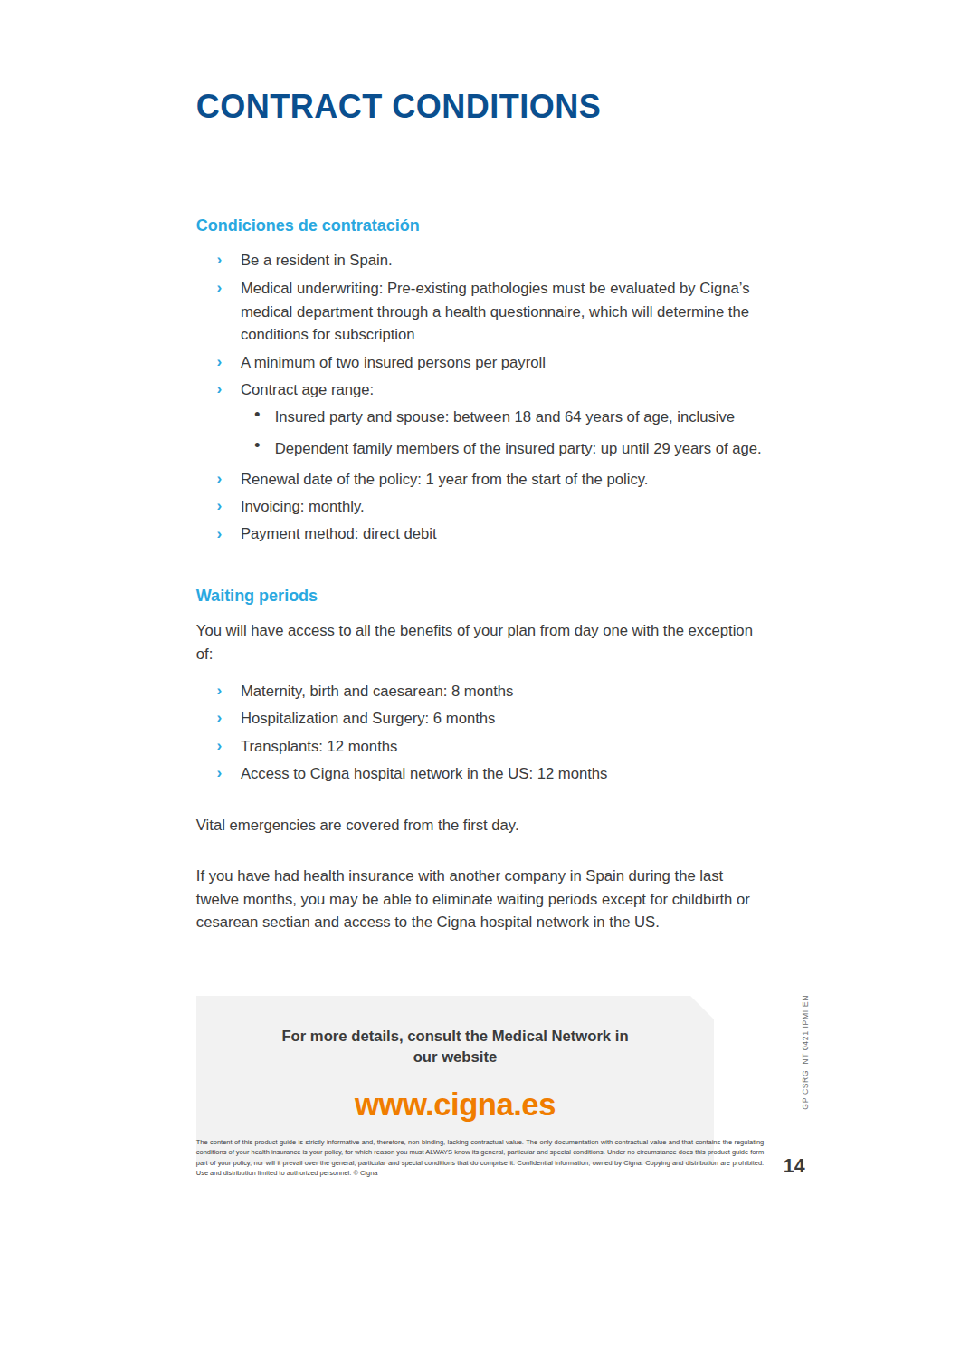CONTRACT CONDITIONS
Condiciones de contratación
Be a resident in Spain.
Medical underwriting: Pre-existing pathologies must be evaluated by Cigna’s medical department through a health questionnaire, which will determine the conditions for subscription
A minimum of two insured persons per payroll
Contract age range:
Insured party and spouse: between 18 and 64 years of age, inclusive
Dependent family members of the insured party: up until 29 years of age.
Renewal date of the policy: 1 year from the start of the policy.
Invoicing: monthly.
Payment method: direct debit
Waiting periods
You will have access to all the benefits of your plan from day one with the exception of:
Maternity, birth and caesarean: 8 months
Hospitalization and Surgery: 6 months
Transplants: 12 months
Access to Cigna hospital network in the US: 12 months
Vital emergencies are covered from the first day.
If you have had health insurance with another company in Spain during the last twelve months, you may be able to eliminate waiting periods except for childbirth or cesarean sectian and access to the Cigna hospital network in the US.
For more details, consult the Medical Network in
our website
www.cigna.es
GP CSRG INT 0421 IPMI EN
The content of this product guide is strictly informative and, therefore, non-binding, lacking contractual value. The only documentation with contractual value and that contains the regulating conditions of your health insurance is your policy, for which reason you must ALWAYS know its general, particular and special conditions. Under no circumstance does this product guide form part of your policy, nor will it prevail over the general, particular and special conditions that do comprise it. Confidential information, owned by Cigna. Copying and distribution are prohibited. Use and distribution limited to authorized personnel. © Cigna
14